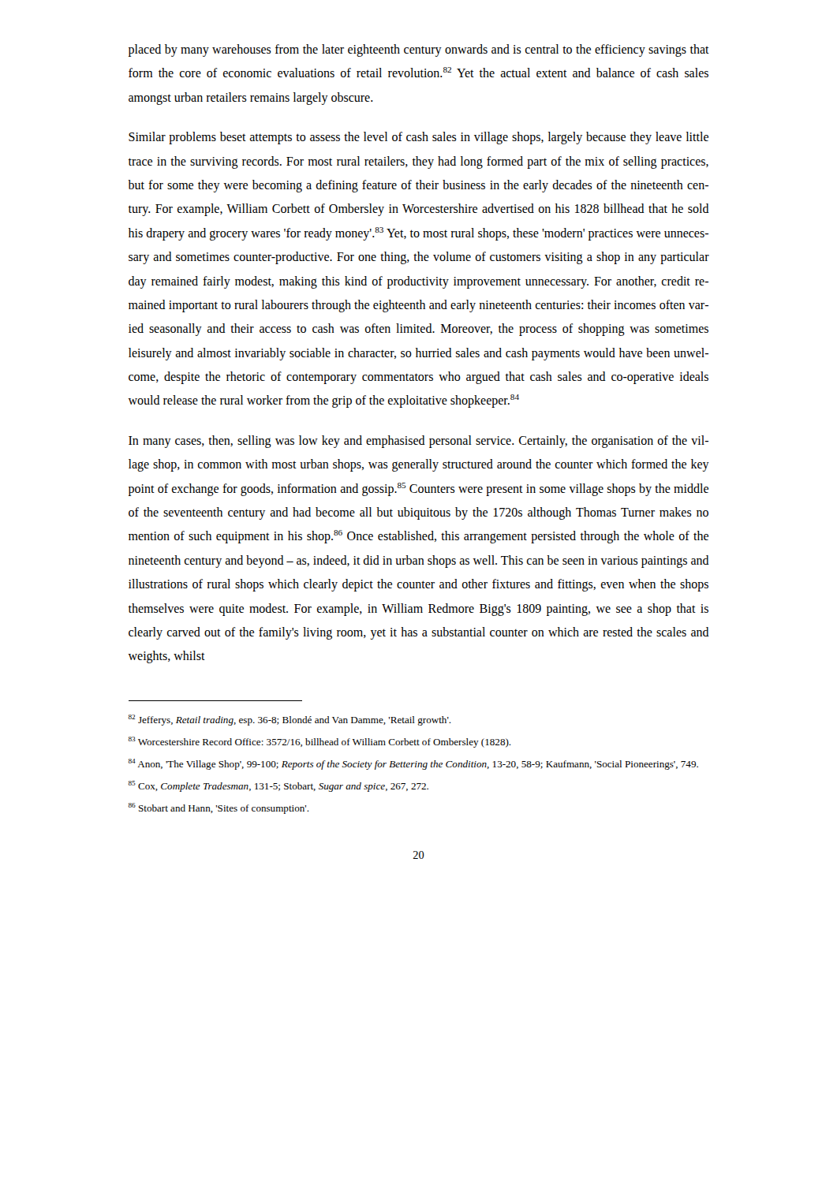placed by many warehouses from the later eighteenth century onwards and is central to the efficiency savings that form the core of economic evaluations of retail revolution.82 Yet the actual extent and balance of cash sales amongst urban retailers remains largely obscure.
Similar problems beset attempts to assess the level of cash sales in village shops, largely because they leave little trace in the surviving records. For most rural retailers, they had long formed part of the mix of selling practices, but for some they were becoming a defining feature of their business in the early decades of the nineteenth century. For example, William Corbett of Ombersley in Worcestershire advertised on his 1828 billhead that he sold his drapery and grocery wares 'for ready money'.83 Yet, to most rural shops, these 'modern' practices were unnecessary and sometimes counter-productive. For one thing, the volume of customers visiting a shop in any particular day remained fairly modest, making this kind of productivity improvement unnecessary. For another, credit remained important to rural labourers through the eighteenth and early nineteenth centuries: their incomes often varied seasonally and their access to cash was often limited. Moreover, the process of shopping was sometimes leisurely and almost invariably sociable in character, so hurried sales and cash payments would have been unwelcome, despite the rhetoric of contemporary commentators who argued that cash sales and co-operative ideals would release the rural worker from the grip of the exploitative shopkeeper.84
In many cases, then, selling was low key and emphasised personal service. Certainly, the organisation of the village shop, in common with most urban shops, was generally structured around the counter which formed the key point of exchange for goods, information and gossip.85 Counters were present in some village shops by the middle of the seventeenth century and had become all but ubiquitous by the 1720s although Thomas Turner makes no mention of such equipment in his shop.86 Once established, this arrangement persisted through the whole of the nineteenth century and beyond – as, indeed, it did in urban shops as well. This can be seen in various paintings and illustrations of rural shops which clearly depict the counter and other fixtures and fittings, even when the shops themselves were quite modest. For example, in William Redmore Bigg's 1809 painting, we see a shop that is clearly carved out of the family's living room, yet it has a substantial counter on which are rested the scales and weights, whilst
82 Jefferys, Retail trading, esp. 36-8; Blondé and Van Damme, 'Retail growth'.
83 Worcestershire Record Office: 3572/16, billhead of William Corbett of Ombersley (1828).
84 Anon, 'The Village Shop', 99-100; Reports of the Society for Bettering the Condition, 13-20, 58-9; Kaufmann, 'Social Pioneerings', 749.
85 Cox, Complete Tradesman, 131-5; Stobart, Sugar and spice, 267, 272.
86 Stobart and Hann, 'Sites of consumption'.
20